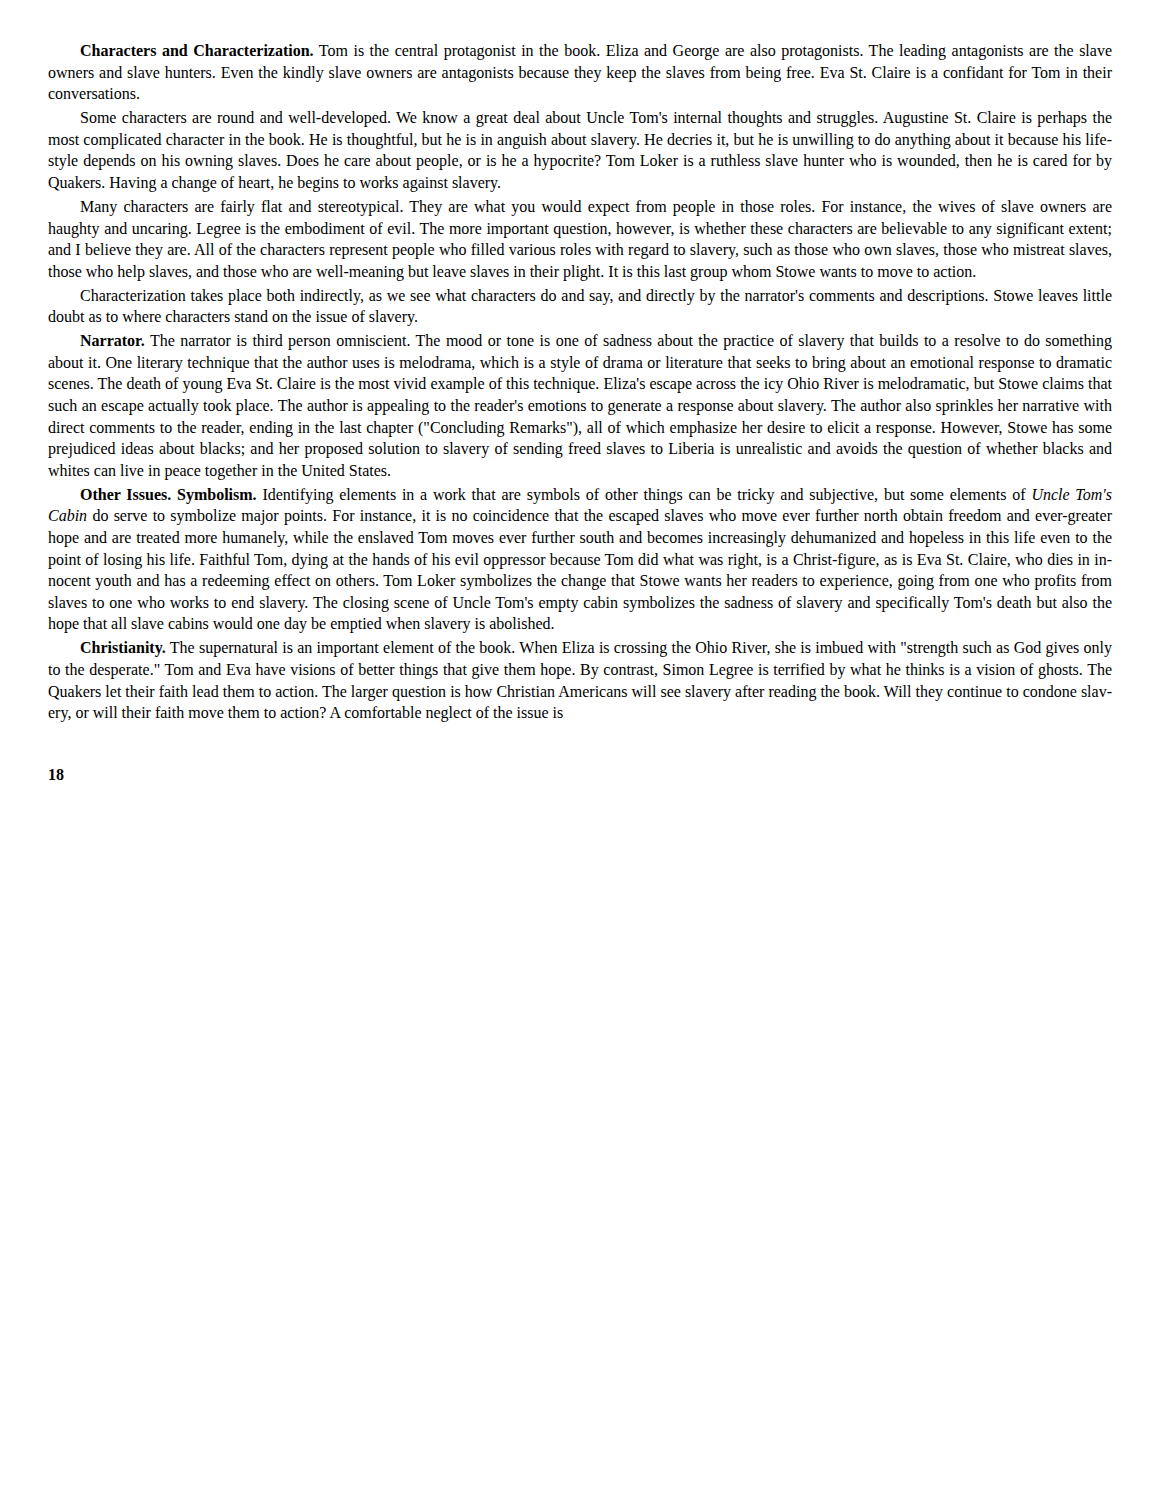Characters and Characterization. Tom is the central protagonist in the book. Eliza and George are also protagonists. The leading antagonists are the slave owners and slave hunters. Even the kindly slave owners are antagonists because they keep the slaves from being free. Eva St. Claire is a confidant for Tom in their conversations.
Some characters are round and well-developed. We know a great deal about Uncle Tom's internal thoughts and struggles. Augustine St. Claire is perhaps the most complicated character in the book. He is thoughtful, but he is in anguish about slavery. He decries it, but he is unwilling to do anything about it because his lifestyle depends on his owning slaves. Does he care about people, or is he a hypocrite? Tom Loker is a ruthless slave hunter who is wounded, then he is cared for by Quakers. Having a change of heart, he begins to works against slavery.
Many characters are fairly flat and stereotypical. They are what you would expect from people in those roles. For instance, the wives of slave owners are haughty and uncaring. Legree is the embodiment of evil. The more important question, however, is whether these characters are believable to any significant extent; and I believe they are. All of the characters represent people who filled various roles with regard to slavery, such as those who own slaves, those who mistreat slaves, those who help slaves, and those who are well-meaning but leave slaves in their plight. It is this last group whom Stowe wants to move to action.
Characterization takes place both indirectly, as we see what characters do and say, and directly by the narrator's comments and descriptions. Stowe leaves little doubt as to where characters stand on the issue of slavery.
Narrator. The narrator is third person omniscient. The mood or tone is one of sadness about the practice of slavery that builds to a resolve to do something about it. One literary technique that the author uses is melodrama, which is a style of drama or literature that seeks to bring about an emotional response to dramatic scenes. The death of young Eva St. Claire is the most vivid example of this technique. Eliza's escape across the icy Ohio River is melodramatic, but Stowe claims that such an escape actually took place. The author is appealing to the reader's emotions to generate a response about slavery. The author also sprinkles her narrative with direct comments to the reader, ending in the last chapter ("Concluding Remarks"), all of which emphasize her desire to elicit a response. However, Stowe has some prejudiced ideas about blacks; and her proposed solution to slavery of sending freed slaves to Liberia is unrealistic and avoids the question of whether blacks and whites can live in peace together in the United States.
Other Issues. Symbolism. Identifying elements in a work that are symbols of other things can be tricky and subjective, but some elements of Uncle Tom's Cabin do serve to symbolize major points. For instance, it is no coincidence that the escaped slaves who move ever further north obtain freedom and ever-greater hope and are treated more humanely, while the enslaved Tom moves ever further south and becomes increasingly dehumanized and hopeless in this life even to the point of losing his life. Faithful Tom, dying at the hands of his evil oppressor because Tom did what was right, is a Christ-figure, as is Eva St. Claire, who dies in innocent youth and has a redeeming effect on others. Tom Loker symbolizes the change that Stowe wants her readers to experience, going from one who profits from slaves to one who works to end slavery. The closing scene of Uncle Tom's empty cabin symbolizes the sadness of slavery and specifically Tom's death but also the hope that all slave cabins would one day be emptied when slavery is abolished.
Christianity. The supernatural is an important element of the book. When Eliza is crossing the Ohio River, she is imbued with "strength such as God gives only to the desperate." Tom and Eva have visions of better things that give them hope. By contrast, Simon Legree is terrified by what he thinks is a vision of ghosts. The Quakers let their faith lead them to action. The larger question is how Christian Americans will see slavery after reading the book. Will they continue to condone slavery, or will their faith move them to action? A comfortable neglect of the issue is
18